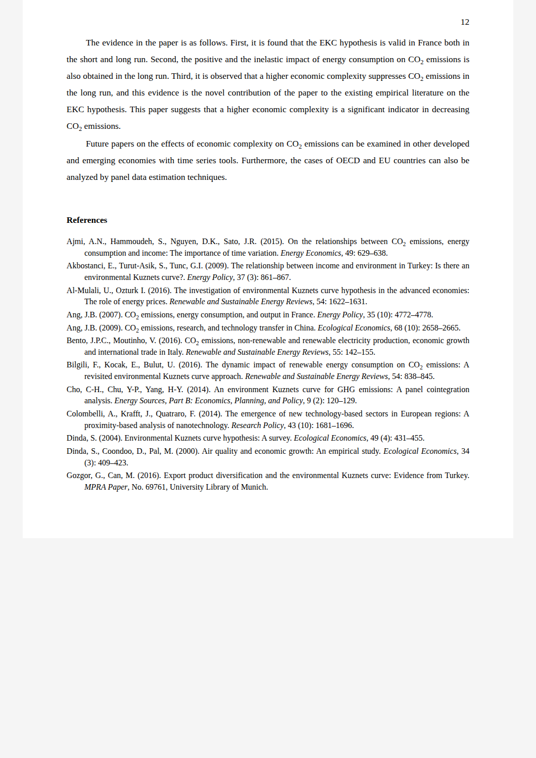12
The evidence in the paper is as follows. First, it is found that the EKC hypothesis is valid in France both in the short and long run. Second, the positive and the inelastic impact of energy consumption on CO2 emissions is also obtained in the long run. Third, it is observed that a higher economic complexity suppresses CO2 emissions in the long run, and this evidence is the novel contribution of the paper to the existing empirical literature on the EKC hypothesis. This paper suggests that a higher economic complexity is a significant indicator in decreasing CO2 emissions.
Future papers on the effects of economic complexity on CO2 emissions can be examined in other developed and emerging economies with time series tools. Furthermore, the cases of OECD and EU countries can also be analyzed by panel data estimation techniques.
References
Ajmi, A.N., Hammoudeh, S., Nguyen, D.K., Sato, J.R. (2015). On the relationships between CO2 emissions, energy consumption and income: The importance of time variation. Energy Economics, 49: 629–638.
Akbostanci, E., Turut-Asik, S., Tunc, G.I. (2009). The relationship between income and environment in Turkey: Is there an environmental Kuznets curve?. Energy Policy, 37 (3): 861–867.
Al-Mulali, U., Ozturk I. (2016). The investigation of environmental Kuznets curve hypothesis in the advanced economies: The role of energy prices. Renewable and Sustainable Energy Reviews, 54: 1622–1631.
Ang, J.B. (2007). CO2 emissions, energy consumption, and output in France. Energy Policy, 35 (10): 4772–4778.
Ang, J.B. (2009). CO2 emissions, research, and technology transfer in China. Ecological Economics, 68 (10): 2658–2665.
Bento, J.P.C., Moutinho, V. (2016). CO2 emissions, non-renewable and renewable electricity production, economic growth and international trade in Italy. Renewable and Sustainable Energy Reviews, 55: 142–155.
Bilgili, F., Kocak, E., Bulut, U. (2016). The dynamic impact of renewable energy consumption on CO2 emissions: A revisited environmental Kuznets curve approach. Renewable and Sustainable Energy Reviews, 54: 838–845.
Cho, C-H., Chu, Y-P., Yang, H-Y. (2014). An environment Kuznets curve for GHG emissions: A panel cointegration analysis. Energy Sources, Part B: Economics, Planning, and Policy, 9 (2): 120–129.
Colombelli, A., Krafft, J., Quatraro, F. (2014). The emergence of new technology-based sectors in European regions: A proximity-based analysis of nanotechnology. Research Policy, 43 (10): 1681–1696.
Dinda, S. (2004). Environmental Kuznets curve hypothesis: A survey. Ecological Economics, 49 (4): 431–455.
Dinda, S., Coondoo, D., Pal, M. (2000). Air quality and economic growth: An empirical study. Ecological Economics, 34 (3): 409–423.
Gozgor, G., Can, M. (2016). Export product diversification and the environmental Kuznets curve: Evidence from Turkey. MPRA Paper, No. 69761, University Library of Munich.